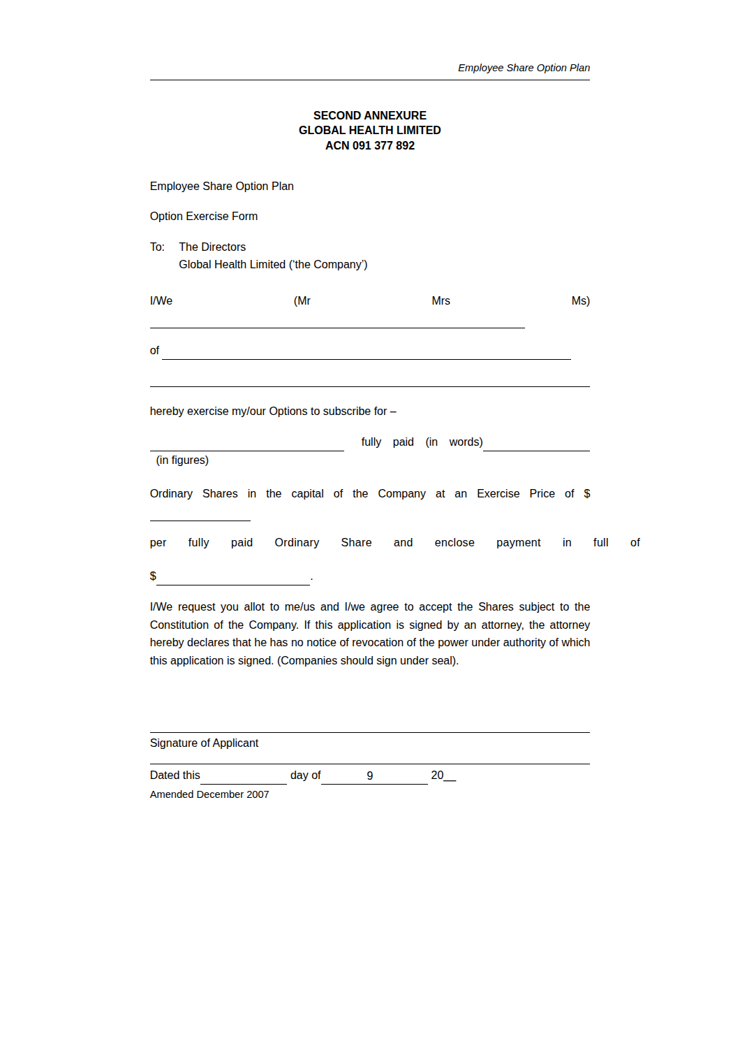Employee Share Option Plan
SECOND ANNEXURE
GLOBAL HEALTH LIMITED
ACN 091 377 892
Employee Share Option Plan
Option Exercise Form
To: The Directors
Global Health Limited (‘the Company’)
I/We (Mr Mrs Ms)
of
hereby exercise my/our Options to subscribe for –
fully paid (in words) (in figures)
Ordinary Shares in the capital of the Company at an Exercise Price of $
per fully paid Ordinary Share and enclose payment in full of
$ .
I/We request you allot to me/us and I/we agree to accept the Shares subject to the Constitution of the Company. If this application is signed by an attorney, the attorney hereby declares that he has no notice of revocation of the power under authority of which this application is signed. (Companies should sign under seal).
Signature of Applicant
Dated this day of 20__
9
Amended December 2007